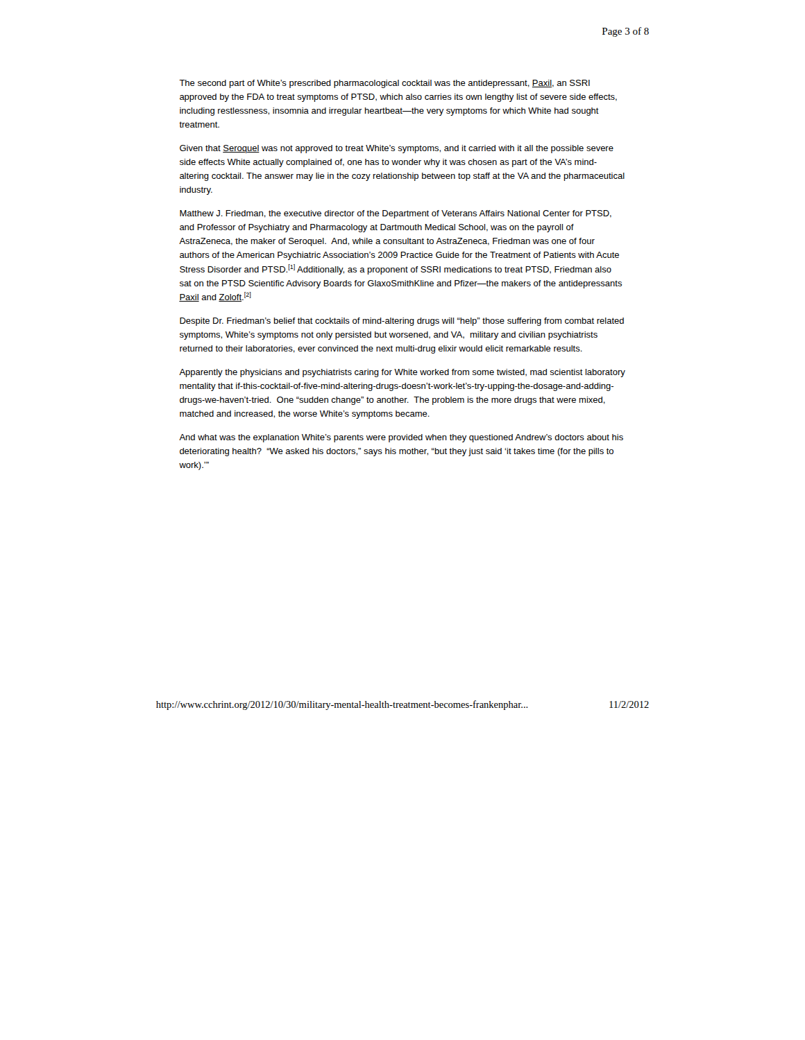Page 3 of 8
The second part of White’s prescribed pharmacological cocktail was the antidepressant, Paxil, an SSRI approved by the FDA to treat symptoms of PTSD, which also carries its own lengthy list of severe side effects, including restlessness, insomnia and irregular heartbeat—the very symptoms for which White had sought treatment.
Given that Seroquel was not approved to treat White’s symptoms, and it carried with it all the possible severe side effects White actually complained of, one has to wonder why it was chosen as part of the VA’s mind-altering cocktail. The answer may lie in the cozy relationship between top staff at the VA and the pharmaceutical industry.
Matthew J. Friedman, the executive director of the Department of Veterans Affairs National Center for PTSD, and Professor of Psychiatry and Pharmacology at Dartmouth Medical School, was on the payroll of AstraZeneca, the maker of Seroquel. And, while a consultant to AstraZeneca, Friedman was one of four authors of the American Psychiatric Association’s 2009 Practice Guide for the Treatment of Patients with Acute Stress Disorder and PTSD.[1] Additionally, as a proponent of SSRI medications to treat PTSD, Friedman also sat on the PTSD Scientific Advisory Boards for GlaxoSmithKline and Pfizer—the makers of the antidepressants Paxil and Zoloft.[2]
Despite Dr. Friedman’s belief that cocktails of mind-altering drugs will “help” those suffering from combat related symptoms, White’s symptoms not only persisted but worsened, and VA, military and civilian psychiatrists returned to their laboratories, ever convinced the next multi-drug elixir would elicit remarkable results.
Apparently the physicians and psychiatrists caring for White worked from some twisted, mad scientist laboratory mentality that if-this-cocktail-of-five-mind-altering-drugs-doesn’t-work-let’s-try-upping-the-dosage-and-adding-drugs-we-haven’t-tried. One “sudden change” to another. The problem is the more drugs that were mixed, matched and increased, the worse White’s symptoms became.
And what was the explanation White’s parents were provided when they questioned Andrew’s doctors about his deteriorating health? “We asked his doctors,” says his mother, “but they just said ‘it takes time (for the pills to work).’”
11/2/2012 http://www.cchrint.org/2012/10/30/military-mental-health-treatment-becomes-frankenphar...